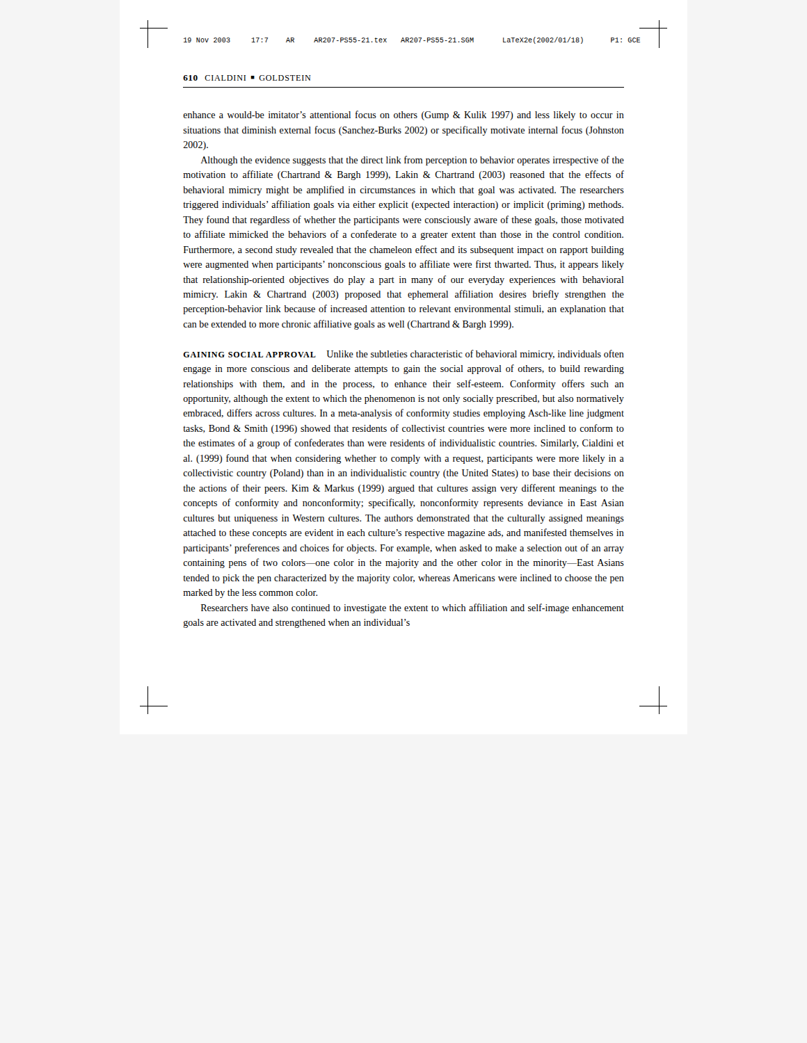19 Nov 200317:7 AR AR207-PS55-21.tex AR207-PS55-21.SGM LaTeX2e(2002/01/18) P1: GCE
610 CIALDINI■GOLDSTEIN
enhance a would-be imitator’s attentional focus on others (Gump & Kulik 1997) and less likely to occur in situations that diminish external focus (Sanchez-Burks 2002) or specifically motivate internal focus (Johnston 2002).
Although the evidence suggests that the direct link from perception to behavior operates irrespective of the motivation to affiliate (Chartrand & Bargh 1999), Lakin & Chartrand (2003) reasoned that the effects of behavioral mimicry might be amplified in circumstances in which that goal was activated. The researchers triggered individuals’ affiliation goals via either explicit (expected interaction) or implicit (priming) methods. They found that regardless of whether the participants were consciously aware of these goals, those motivated to affiliate mimicked the behaviors of a confederate to a greater extent than those in the control condition. Furthermore, a second study revealed that the chameleon effect and its subsequent impact on rapport building were augmented when participants’ nonconscious goals to affiliate were first thwarted. Thus, it appears likely that relationship-oriented objectives do play a part in many of our everyday experiences with behavioral mimicry. Lakin & Chartrand (2003) proposed that ephemeral affiliation desires briefly strengthen the perception-behavior link because of increased attention to relevant environmental stimuli, an explanation that can be extended to more chronic affiliative goals as well (Chartrand & Bargh 1999).
GAINING SOCIAL APPROVAL Unlike the subtleties characteristic of behavioral mimicry, individuals often engage in more conscious and deliberate attempts to gain the social approval of others, to build rewarding relationships with them, and in the process, to enhance their self-esteem. Conformity offers such an opportunity, although the extent to which the phenomenon is not only socially prescribed, but also normatively embraced, differs across cultures. In a meta-analysis of conformity studies employing Asch-like line judgment tasks, Bond & Smith (1996) showed that residents of collectivist countries were more inclined to conform to the estimates of a group of confederates than were residents of individualistic countries. Similarly, Cialdini et al. (1999) found that when considering whether to comply with a request, participants were more likely in a collectivistic country (Poland) than in an individualistic country (the United States) to base their decisions on the actions of their peers. Kim & Markus (1999) argued that cultures assign very different meanings to the concepts of conformity and nonconformity; specifically, nonconformity represents deviance in East Asian cultures but uniqueness in Western cultures. The authors demonstrated that the culturally assigned meanings attached to these concepts are evident in each culture’s respective magazine ads, and manifested themselves in participants’ preferences and choices for objects. For example, when asked to make a selection out of an array containing pens of two colors—one color in the majority and the other color in the minority—East Asians tended to pick the pen characterized by the majority color, whereas Americans were inclined to choose the pen marked by the less common color.
Researchers have also continued to investigate the extent to which affiliation and self-image enhancement goals are activated and strengthened when an individual’s